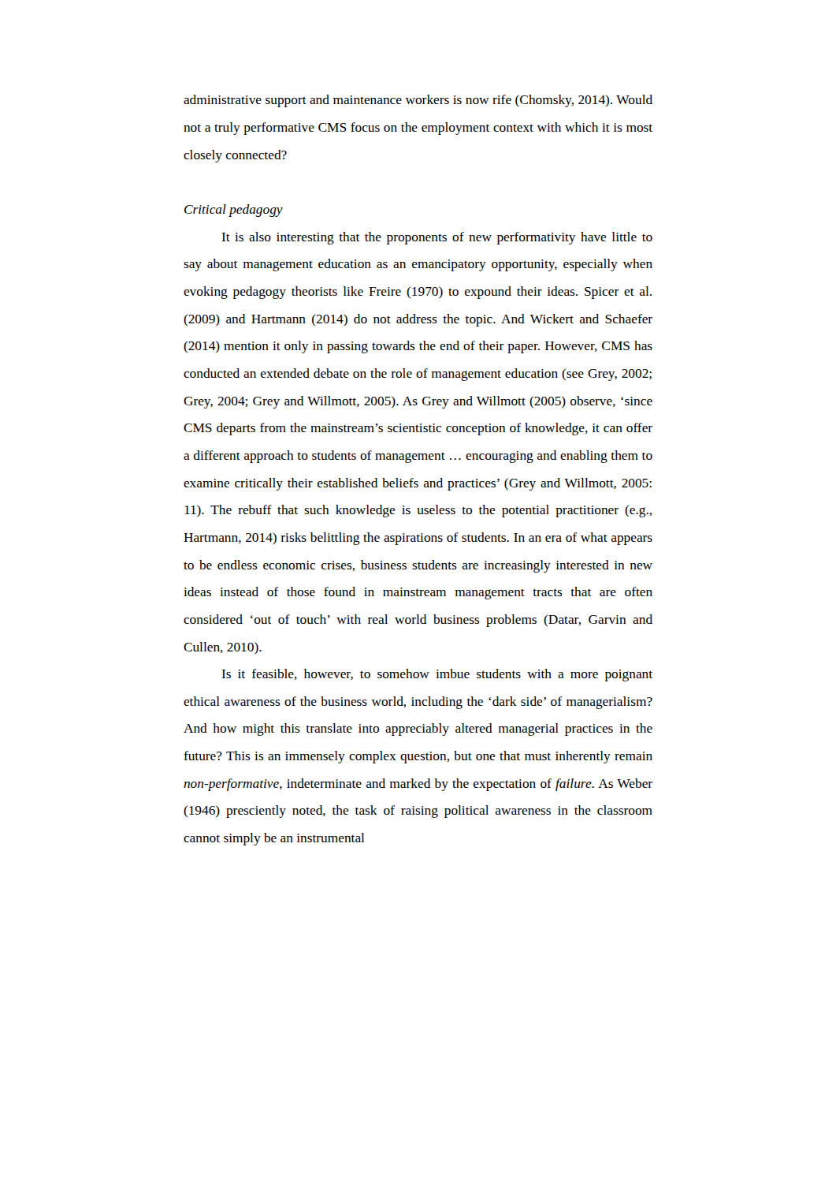administrative support and maintenance workers is now rife (Chomsky, 2014). Would not a truly performative CMS focus on the employment context with which it is most closely connected?
Critical pedagogy
It is also interesting that the proponents of new performativity have little to say about management education as an emancipatory opportunity, especially when evoking pedagogy theorists like Freire (1970) to expound their ideas. Spicer et al. (2009) and Hartmann (2014) do not address the topic. And Wickert and Schaefer (2014) mention it only in passing towards the end of their paper. However, CMS has conducted an extended debate on the role of management education (see Grey, 2002; Grey, 2004; Grey and Willmott, 2005). As Grey and Willmott (2005) observe, ‘since CMS departs from the mainstream’s scientistic conception of knowledge, it can offer a different approach to students of management … encouraging and enabling them to examine critically their established beliefs and practices’ (Grey and Willmott, 2005: 11). The rebuff that such knowledge is useless to the potential practitioner (e.g., Hartmann, 2014) risks belittling the aspirations of students. In an era of what appears to be endless economic crises, business students are increasingly interested in new ideas instead of those found in mainstream management tracts that are often considered ‘out of touch’ with real world business problems (Datar, Garvin and Cullen, 2010).
Is it feasible, however, to somehow imbue students with a more poignant ethical awareness of the business world, including the ‘dark side’ of managerialism? And how might this translate into appreciably altered managerial practices in the future? This is an immensely complex question, but one that must inherently remain non-performative, indeterminate and marked by the expectation of failure. As Weber (1946) presciently noted, the task of raising political awareness in the classroom cannot simply be an instrumental